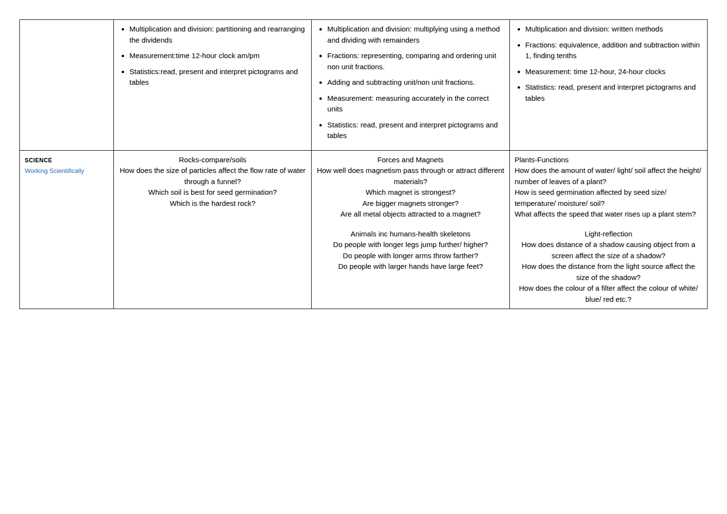| | Multiplication and division: partitioning and rearranging the dividends Measurement:time 12-hour clock am/pm Statistics:read, present and interpret pictograms and tables | Multiplication and division: multiplying using a method and dividing with remainders Fractions: representing, comparing and ordering unit non unit fractions. Adding and subtracting unit/non unit fractions. Measurement: measuring accurately in the correct units Statistics: read, present and interpret pictograms and tables | Multiplication and division: written methods Fractions: equivalence, addition and subtraction within 1, finding tenths Measurement: time 12-hour, 24-hour clocks Statistics: read, present and interpret pictograms and tables |
| SCIENCE Working Scientifically | Rocks-compare/soils How does the size of particles affect the flow rate of water through a funnel? Which soil is best for seed germination? Which is the hardest rock? | Forces and Magnets How well does magnetism pass through or attract different materials? Which magnet is strongest? Are bigger magnets stronger? Are all metal objects attracted to a magnet? Animals inc humans-health skeletons Do people with longer legs jump further/ higher? Do people with longer arms throw farther? Do people with larger hands have large feet? | Plants-Functions How does the amount of water/ light/ soil affect the height/ number of leaves of a plant? How is seed germination affected by seed size/ temperature/ moisture/ soil? What affects the speed that water rises up a plant stem? Light-reflection How does distance of a shadow causing object from a screen affect the size of a shadow? How does the distance from the light source affect the size of the shadow? How does the colour of a filter affect the colour of white/ blue/ red etc.? |